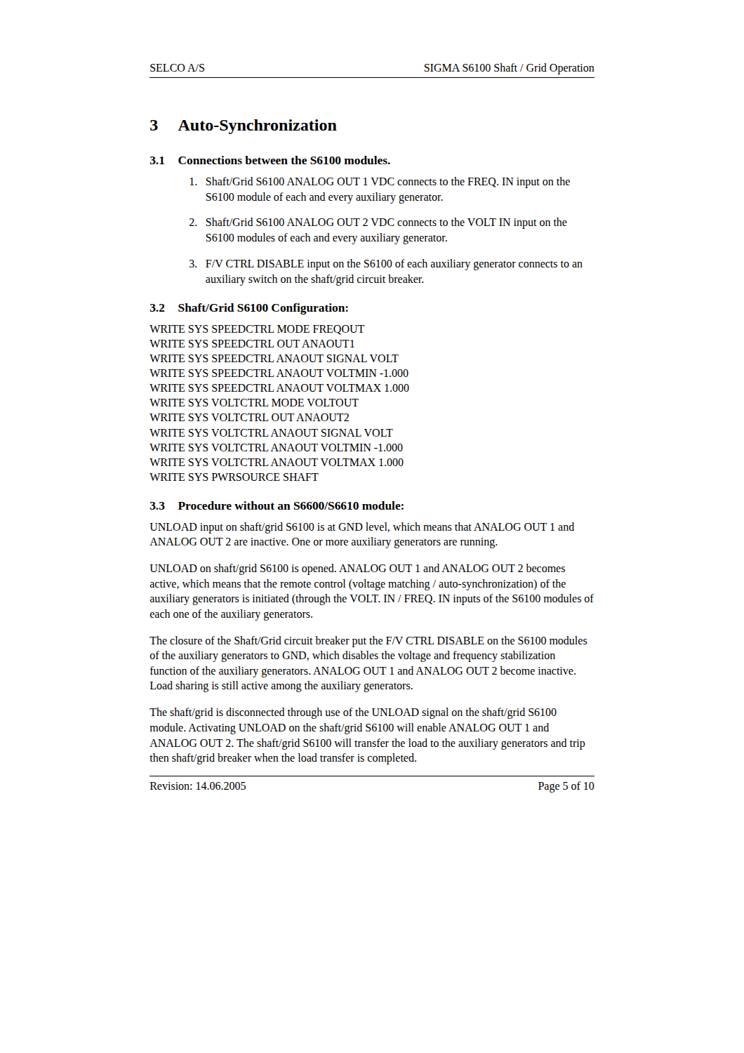SELCO A/S
SIGMA S6100 Shaft / Grid Operation
3 Auto-Synchronization
3.1 Connections between the S6100 modules.
Shaft/Grid S6100 ANALOG OUT 1 VDC connects to the FREQ. IN input on the S6100 module of each and every auxiliary generator.
Shaft/Grid S6100 ANALOG OUT 2 VDC connects to the VOLT IN input on the S6100 modules of each and every auxiliary generator.
F/V CTRL DISABLE input on the S6100 of each auxiliary generator connects to an auxiliary switch on the shaft/grid circuit breaker.
3.2 Shaft/Grid S6100 Configuration:
WRITE SYS SPEEDCTRL MODE FREQOUT
WRITE SYS SPEEDCTRL OUT ANAOUT1
WRITE SYS SPEEDCTRL ANAOUT SIGNAL VOLT
WRITE SYS SPEEDCTRL ANAOUT VOLTMIN -1.000
WRITE SYS SPEEDCTRL ANAOUT VOLTMAX 1.000
WRITE SYS VOLTCTRL MODE VOLTOUT
WRITE SYS VOLTCTRL OUT ANAOUT2
WRITE SYS VOLTCTRL ANAOUT SIGNAL VOLT
WRITE SYS VOLTCTRL ANAOUT VOLTMIN -1.000
WRITE SYS VOLTCTRL ANAOUT VOLTMAX 1.000
WRITE SYS PWRSOURCE SHAFT
3.3 Procedure without an S6600/S6610 module:
UNLOAD input on shaft/grid S6100 is at GND level, which means that ANALOG OUT 1 and ANALOG OUT 2 are inactive. One or more auxiliary generators are running.
UNLOAD on shaft/grid S6100 is opened. ANALOG OUT 1 and ANALOG OUT 2 becomes active, which means that the remote control (voltage matching / auto-synchronization) of the auxiliary generators is initiated (through the VOLT. IN / FREQ. IN inputs of the S6100 modules of each one of the auxiliary generators.
The closure of the Shaft/Grid circuit breaker put the F/V CTRL DISABLE on the S6100 modules of the auxiliary generators to GND, which disables the voltage and frequency stabilization function of the auxiliary generators. ANALOG OUT 1 and ANALOG OUT 2 become inactive. Load sharing is still active among the auxiliary generators.
The shaft/grid is disconnected through use of the UNLOAD signal on the shaft/grid S6100 module. Activating UNLOAD on the shaft/grid S6100 will enable ANALOG OUT 1 and ANALOG OUT 2. The shaft/grid S6100 will transfer the load to the auxiliary generators and trip then shaft/grid breaker when the load transfer is completed.
Revision: 14.06.2005
Page 5 of 10